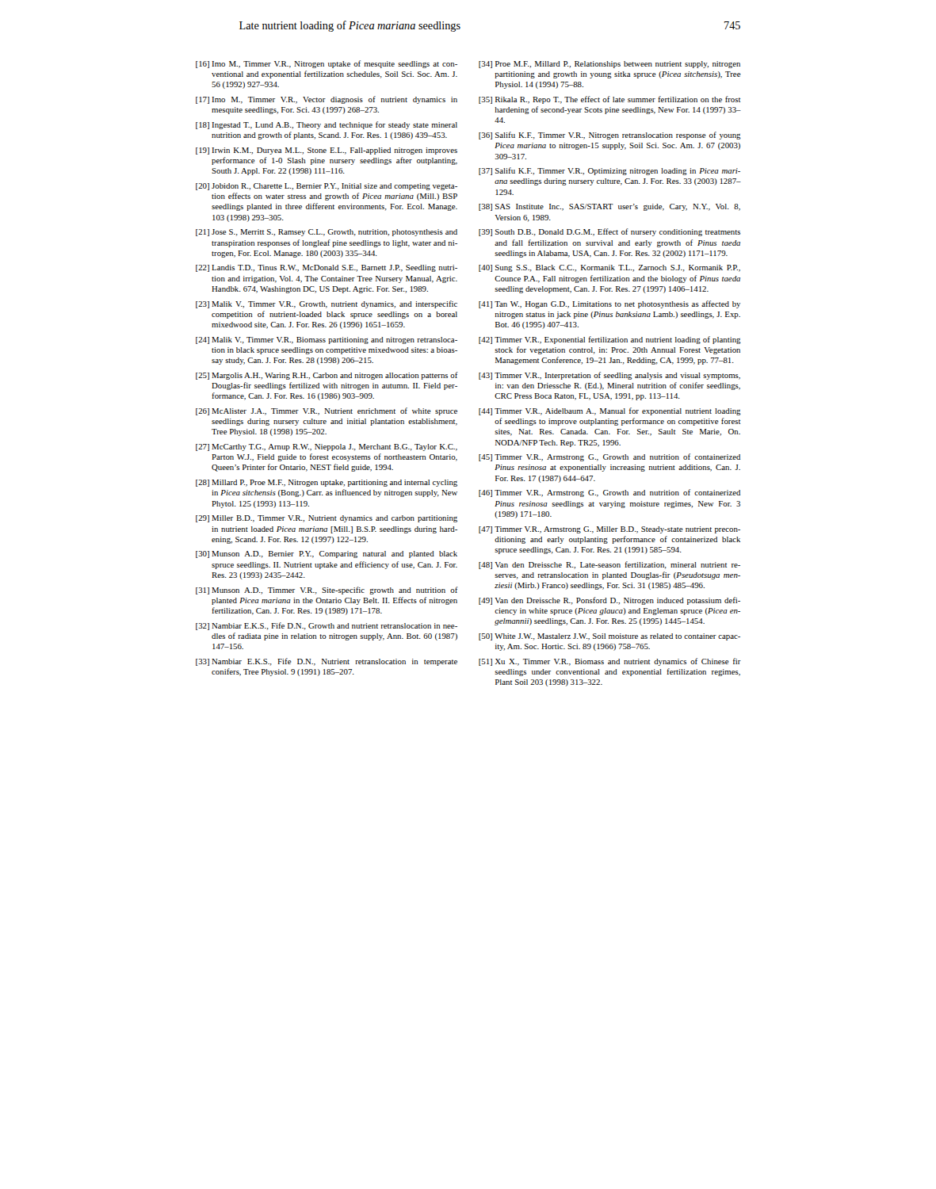Late nutrient loading of Picea mariana seedlings
745
[16] Imo M., Timmer V.R., Nitrogen uptake of mesquite seedlings at conventional and exponential fertilization schedules, Soil Sci. Soc. Am. J. 56 (1992) 927–934.
[17] Imo M., Timmer V.R., Vector diagnosis of nutrient dynamics in mesquite seedlings, For. Sci. 43 (1997) 268–273.
[18] Ingestad T., Lund A.B., Theory and technique for steady state mineral nutrition and growth of plants, Scand. J. For. Res. 1 (1986) 439–453.
[19] Irwin K.M., Duryea M.L., Stone E.L., Fall-applied nitrogen improves performance of 1-0 Slash pine nursery seedlings after outplanting, South J. Appl. For. 22 (1998) 111–116.
[20] Jobidon R., Charette L., Bernier P.Y., Initial size and competing vegetation effects on water stress and growth of Picea mariana (Mill.) BSP seedlings planted in three different environments, For. Ecol. Manage. 103 (1998) 293–305.
[21] Jose S., Merritt S., Ramsey C.L., Growth, nutrition, photosynthesis and transpiration responses of longleaf pine seedlings to light, water and nitrogen, For. Ecol. Manage. 180 (2003) 335–344.
[22] Landis T.D., Tinus R.W., McDonald S.E., Barnett J.P., Seedling nutrition and irrigation, Vol. 4, The Container Tree Nursery Manual, Agric. Handbk. 674, Washington DC, US Dept. Agric. For. Ser., 1989.
[23] Malik V., Timmer V.R., Growth, nutrient dynamics, and interspecific competition of nutrient-loaded black spruce seedlings on a boreal mixedwood site, Can. J. For. Res. 26 (1996) 1651–1659.
[24] Malik V., Timmer V.R., Biomass partitioning and nitrogen retranslocation in black spruce seedlings on competitive mixedwood sites: a bioassay study, Can. J. For. Res. 28 (1998) 206–215.
[25] Margolis A.H., Waring R.H., Carbon and nitrogen allocation patterns of Douglas-fir seedlings fertilized with nitrogen in autumn. II. Field performance, Can. J. For. Res. 16 (1986) 903–909.
[26] McAlister J.A., Timmer V.R., Nutrient enrichment of white spruce seedlings during nursery culture and initial plantation establishment, Tree Physiol. 18 (1998) 195–202.
[27] McCarthy T.G., Arnup R.W., Nieppola J., Merchant B.G., Taylor K.C., Parton W.J., Field guide to forest ecosystems of northeastern Ontario, Queen’s Printer for Ontario, NEST field guide, 1994.
[28] Millard P., Proe M.F., Nitrogen uptake, partitioning and internal cycling in Picea sitchensis (Bong.) Carr. as influenced by nitrogen supply, New Phytol. 125 (1993) 113–119.
[29] Miller B.D., Timmer V.R., Nutrient dynamics and carbon partitioning in nutrient loaded Picea mariana [Mill.] B.S.P. seedlings during hardening, Scand. J. For. Res. 12 (1997) 122–129.
[30] Munson A.D., Bernier P.Y., Comparing natural and planted black spruce seedlings. II. Nutrient uptake and efficiency of use, Can. J. For. Res. 23 (1993) 2435–2442.
[31] Munson A.D., Timmer V.R., Site-specific growth and nutrition of planted Picea mariana in the Ontario Clay Belt. II. Effects of nitrogen fertilization, Can. J. For. Res. 19 (1989) 171–178.
[32] Nambiar E.K.S., Fife D.N., Growth and nutrient retranslocation in needles of radiata pine in relation to nitrogen supply, Ann. Bot. 60 (1987) 147–156.
[33] Nambiar E.K.S., Fife D.N., Nutrient retranslocation in temperate conifers, Tree Physiol. 9 (1991) 185–207.
[34] Proe M.F., Millard P., Relationships between nutrient supply, nitrogen partitioning and growth in young sitka spruce (Picea sitchensis), Tree Physiol. 14 (1994) 75–88.
[35] Rikala R., Repo T., The effect of late summer fertilization on the frost hardening of second-year Scots pine seedlings, New For. 14 (1997) 33–44.
[36] Salifu K.F., Timmer V.R., Nitrogen retranslocation response of young Picea mariana to nitrogen-15 supply, Soil Sci. Soc. Am. J. 67 (2003) 309–317.
[37] Salifu K.F., Timmer V.R., Optimizing nitrogen loading in Picea mariana seedlings during nursery culture, Can. J. For. Res. 33 (2003) 1287–1294.
[38] SAS Institute Inc., SAS/START user’s guide, Cary, N.Y., Vol. 8, Version 6, 1989.
[39] South D.B., Donald D.G.M., Effect of nursery conditioning treatments and fall fertilization on survival and early growth of Pinus taeda seedlings in Alabama, USA, Can. J. For. Res. 32 (2002) 1171–1179.
[40] Sung S.S., Black C.C., Kormanik T.L., Zarnoch S.J., Kormanik P.P., Counce P.A., Fall nitrogen fertilization and the biology of Pinus taeda seedling development, Can. J. For. Res. 27 (1997) 1406–1412.
[41] Tan W., Hogan G.D., Limitations to net photosynthesis as affected by nitrogen status in jack pine (Pinus banksiana Lamb.) seedlings, J. Exp. Bot. 46 (1995) 407–413.
[42] Timmer V.R., Exponential fertilization and nutrient loading of planting stock for vegetation control, in: Proc. 20th Annual Forest Vegetation Management Conference, 19–21 Jan., Redding, CA, 1999, pp. 77–81.
[43] Timmer V.R., Interpretation of seedling analysis and visual symptoms, in: van den Driessche R. (Ed.), Mineral nutrition of conifer seedlings, CRC Press Boca Raton, FL, USA, 1991, pp. 113–114.
[44] Timmer V.R., Aidelbaum A., Manual for exponential nutrient loading of seedlings to improve outplanting performance on competitive forest sites, Nat. Res. Canada. Can. For. Ser., Sault Ste Marie, On. NODA/NFP Tech. Rep. TR25, 1996.
[45] Timmer V.R., Armstrong G., Growth and nutrition of containerized Pinus resinosa at exponentially increasing nutrient additions, Can. J. For. Res. 17 (1987) 644–647.
[46] Timmer V.R., Armstrong G., Growth and nutrition of containerized Pinus resinosa seedlings at varying moisture regimes, New For. 3 (1989) 171–180.
[47] Timmer V.R., Armstrong G., Miller B.D., Steady-state nutrient preconditioning and early outplanting performance of containerized black spruce seedlings, Can. J. For. Res. 21 (1991) 585–594.
[48] Van den Dreissche R., Late-season fertilization, mineral nutrient reserves, and retranslocation in planted Douglas-fir (Pseudotsuga menziesii (Mirb.) Franco) seedlings, For. Sci. 31 (1985) 485–496.
[49] Van den Dreissche R., Ponsford D., Nitrogen induced potassium deficiency in white spruce (Picea glauca) and Engleman spruce (Picea engelmannii) seedlings, Can. J. For. Res. 25 (1995) 1445–1454.
[50] White J.W., Mastalerz J.W., Soil moisture as related to container capacity, Am. Soc. Hortic. Sci. 89 (1966) 758–765.
[51] Xu X., Timmer V.R., Biomass and nutrient dynamics of Chinese fir seedlings under conventional and exponential fertilization regimes, Plant Soil 203 (1998) 313–322.